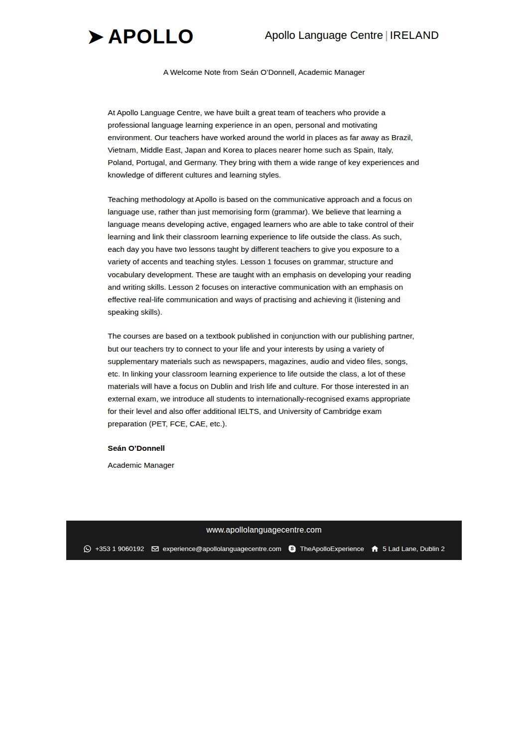➤
➤ APOLLO
Apollo Language Centre|IRELAND
A Welcome Note from Seán O’Donnell, Academic Manager
At Apollo Language Centre, we have built a great team of teachers who provide a professional language learning experience in an open, personal and motivating environment. Our teachers have worked around the world in places as far away as Brazil, Vietnam, Middle East, Japan and Korea to places nearer home such as Spain, Italy, Poland, Portugal, and Germany. They bring with them a wide range of key experiences and knowledge of different cultures and learning styles.
Teaching methodology at Apollo is based on the communicative approach and a focus on language use, rather than just memorising form (grammar). We believe that learning a language means developing active, engaged learners who are able to take control of their learning and link their classroom learning experience to life outside the class. As such, each day you have two lessons taught by different teachers to give you exposure to a variety of accents and teaching styles. Lesson 1 focuses on grammar, structure and vocabulary development. These are taught with an emphasis on developing your reading and writing skills. Lesson 2 focuses on interactive communication with an emphasis on effective real-life communication and ways of practising and achieving it (listening and speaking skills).
The courses are based on a textbook published in conjunction with our publishing partner, but our teachers try to connect to your life and your interests by using a variety of supplementary materials such as newspapers, magazines, audio and video files, songs, etc. In linking your classroom learning experience to life outside the class, a lot of these materials will have a focus on Dublin and Irish life and culture. For those interested in an external exam, we introduce all students to internationally-recognised exams appropriate for their level and also offer additional IELTS, and University of Cambridge exam preparation (PET, FCE, CAE, etc.).
Seán O’Donnell
Academic Manager
www.apollolanguagecentre.com
+353 1 9060192
experience@apollolanguagecentre.com
TheApolloExperience
5 Lad Lane, Dublin 2